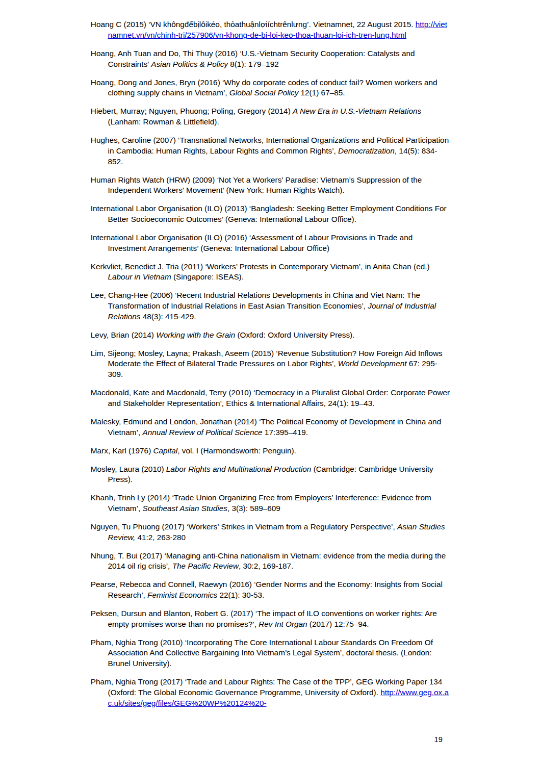Hoang C (2015) ‘VN khôngđểbịlôikéo, thỏathuậnlợiíchtrênlưng’. Vietnamnet, 22 August 2015. http://vietnamnet.vn/vn/chinh-tri/257906/vn-khong-de-bi-loi-keo-thoa-thuan-loi-ich-tren-lung.html
Hoang, Anh Tuan and Do, Thi Thuy (2016) ‘U.S.-Vietnam Security Cooperation: Catalysts and Constraints’ Asian Politics & Policy 8(1): 179–192
Hoang, Dong and Jones, Bryn (2016) ‘Why do corporate codes of conduct fail? Women workers and clothing supply chains in Vietnam’, Global Social Policy 12(1) 67–85.
Hiebert, Murray; Nguyen, Phuong; Poling, Gregory (2014) A New Era in U.S.-Vietnam Relations (Lanham: Rowman & Littlefield).
Hughes, Caroline (2007) ‘Transnational Networks, International Organizations and Political Participation in Cambodia: Human Rights, Labour Rights and Common Rights’, Democratization, 14(5): 834-852.
Human Rights Watch (HRW) (2009) ‘Not Yet a Workers’ Paradise: Vietnam’s Suppression of the Independent Workers’ Movement’ (New York: Human Rights Watch).
International Labor Organisation (ILO) (2013) ‘Bangladesh: Seeking Better Employment Conditions For Better Socioeconomic Outcomes’ (Geneva: International Labour Office).
International Labor Organisation (ILO) (2016) ‘Assessment of Labour Provisions in Trade and Investment Arrangements’ (Geneva: International Labour Office)
Kerkvliet, Benedict J. Tria (2011) ‘Workers’ Protests in Contemporary Vietnam’, in Anita Chan (ed.) Labour in Vietnam (Singapore: ISEAS).
Lee, Chang-Hee (2006) ‘Recent Industrial Relations Developments in China and Viet Nam: The Transformation of Industrial Relations in East Asian Transition Economies’, Journal of Industrial Relations 48(3): 415-429.
Levy, Brian (2014) Working with the Grain (Oxford: Oxford University Press).
Lim, Sijeong; Mosley, Layna; Prakash, Aseem (2015) ‘Revenue Substitution? How Foreign Aid Inflows Moderate the Effect of Bilateral Trade Pressures on Labor Rights’, World Development 67: 295-309.
Macdonald, Kate and Macdonald, Terry (2010) ‘Democracy in a Pluralist Global Order: Corporate Power and Stakeholder Representation’, Ethics & International Affairs, 24(1): 19–43.
Malesky, Edmund and London, Jonathan (2014) ‘The Political Economy of Development in China and Vietnam’, Annual Review of Political Science 17:395–419.
Marx, Karl (1976) Capital, vol. I (Harmondsworth: Penguin).
Mosley, Laura (2010) Labor Rights and Multinational Production (Cambridge: Cambridge University Press).
Khanh, Trinh Ly (2014) ‘Trade Union Organizing Free from Employers’ Interference: Evidence from Vietnam’, Southeast Asian Studies, 3(3): 589–609
Nguyen, Tu Phuong (2017) ‘Workers’ Strikes in Vietnam from a Regulatory Perspective’, Asian Studies Review, 41:2, 263-280
Nhung, T. Bui (2017) ‘Managing anti-China nationalism in Vietnam: evidence from the media during the 2014 oil rig crisis’, The Pacific Review, 30:2, 169-187.
Pearse, Rebecca and Connell, Raewyn (2016) ‘Gender Norms and the Economy: Insights from Social Research’, Feminist Economics 22(1): 30-53.
Peksen, Dursun and Blanton, Robert G. (2017) ‘The impact of ILO conventions on worker rights: Are empty promises worse than no promises?’, Rev Int Organ (2017) 12:75–94.
Pham, Nghia Trong (2010) ‘Incorporating The Core International Labour Standards On Freedom Of Association And Collective Bargaining Into Vietnam’s Legal System’, doctoral thesis. (London: Brunel University).
Pham, Nghia Trong (2017) ‘Trade and Labour Rights: The Case of the TPP’, GEG Working Paper 134 (Oxford: The Global Economic Governance Programme, University of Oxford). http://www.geg.ox.ac.uk/sites/geg/files/GEG%20WP%20124%20-
19